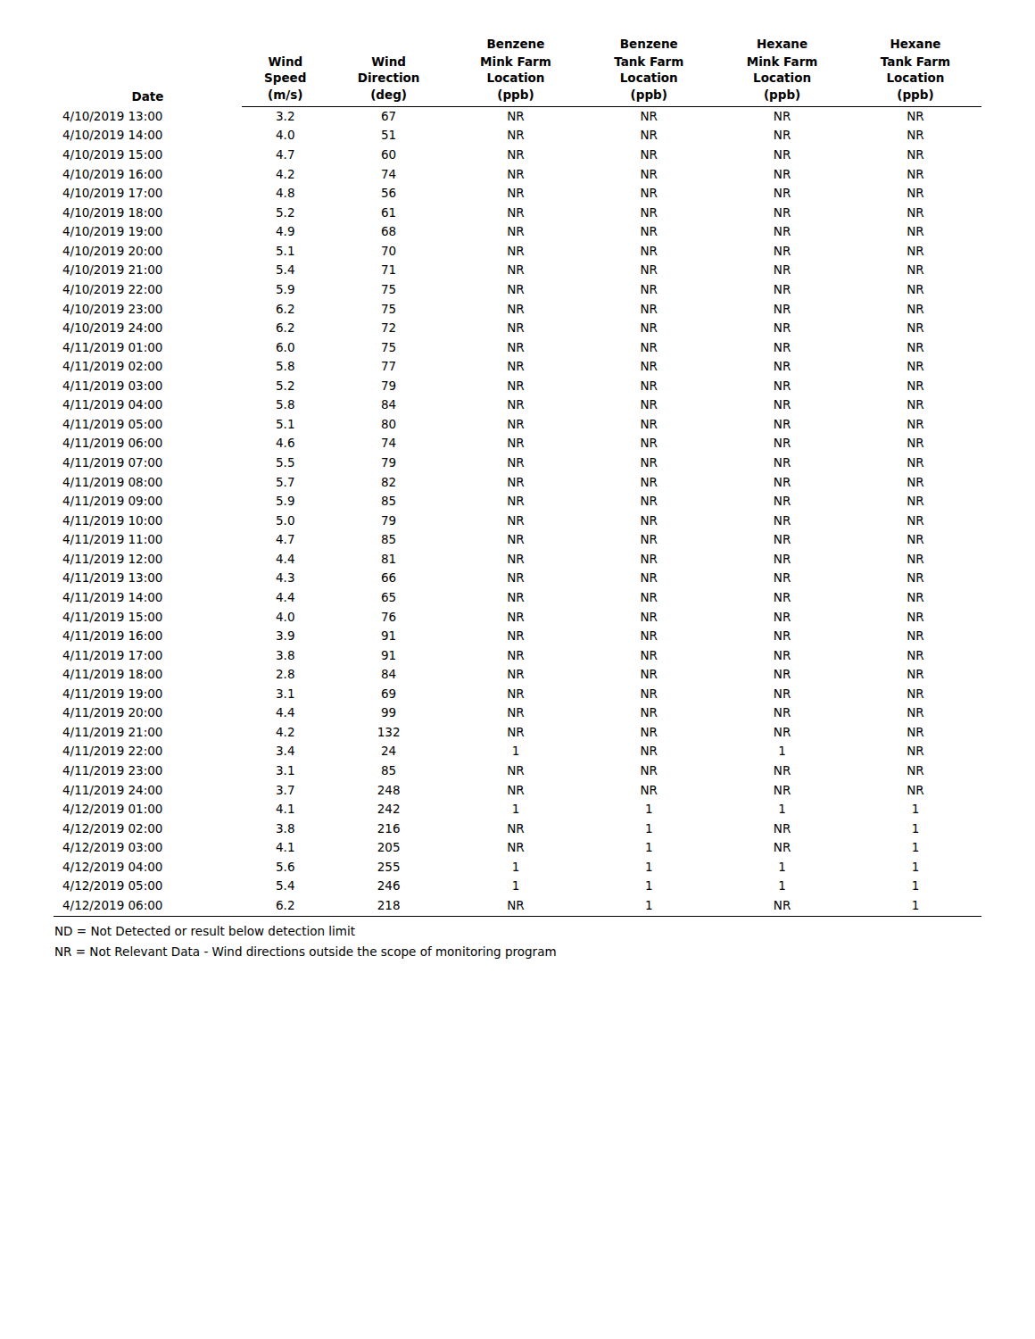| Date | | | Benzene | Benzene | Hexane | Hexane |
| --- | --- | --- | --- | --- | --- | --- |
| Wind Speed (m/s) | Wind Direction (deg) | Mink Farm Location (ppb) | Tank Farm Location (ppb) | Mink Farm Location (ppb) | Tank Farm Location (ppb) |
| 4/10/2019 13:00 | 3.2 | 67 | NR | NR | NR | NR |
| 4/10/2019 14:00 | 4.0 | 51 | NR | NR | NR | NR |
| 4/10/2019 15:00 | 4.7 | 60 | NR | NR | NR | NR |
| 4/10/2019 16:00 | 4.2 | 74 | NR | NR | NR | NR |
| 4/10/2019 17:00 | 4.8 | 56 | NR | NR | NR | NR |
| 4/10/2019 18:00 | 5.2 | 61 | NR | NR | NR | NR |
| 4/10/2019 19:00 | 4.9 | 68 | NR | NR | NR | NR |
| 4/10/2019 20:00 | 5.1 | 70 | NR | NR | NR | NR |
| 4/10/2019 21:00 | 5.4 | 71 | NR | NR | NR | NR |
| 4/10/2019 22:00 | 5.9 | 75 | NR | NR | NR | NR |
| 4/10/2019 23:00 | 6.2 | 75 | NR | NR | NR | NR |
| 4/10/2019 24:00 | 6.2 | 72 | NR | NR | NR | NR |
| 4/11/2019 01:00 | 6.0 | 75 | NR | NR | NR | NR |
| 4/11/2019 02:00 | 5.8 | 77 | NR | NR | NR | NR |
| 4/11/2019 03:00 | 5.2 | 79 | NR | NR | NR | NR |
| 4/11/2019 04:00 | 5.8 | 84 | NR | NR | NR | NR |
| 4/11/2019 05:00 | 5.1 | 80 | NR | NR | NR | NR |
| 4/11/2019 06:00 | 4.6 | 74 | NR | NR | NR | NR |
| 4/11/2019 07:00 | 5.5 | 79 | NR | NR | NR | NR |
| 4/11/2019 08:00 | 5.7 | 82 | NR | NR | NR | NR |
| 4/11/2019 09:00 | 5.9 | 85 | NR | NR | NR | NR |
| 4/11/2019 10:00 | 5.0 | 79 | NR | NR | NR | NR |
| 4/11/2019 11:00 | 4.7 | 85 | NR | NR | NR | NR |
| 4/11/2019 12:00 | 4.4 | 81 | NR | NR | NR | NR |
| 4/11/2019 13:00 | 4.3 | 66 | NR | NR | NR | NR |
| 4/11/2019 14:00 | 4.4 | 65 | NR | NR | NR | NR |
| 4/11/2019 15:00 | 4.0 | 76 | NR | NR | NR | NR |
| 4/11/2019 16:00 | 3.9 | 91 | NR | NR | NR | NR |
| 4/11/2019 17:00 | 3.8 | 91 | NR | NR | NR | NR |
| 4/11/2019 18:00 | 2.8 | 84 | NR | NR | NR | NR |
| 4/11/2019 19:00 | 3.1 | 69 | NR | NR | NR | NR |
| 4/11/2019 20:00 | 4.4 | 99 | NR | NR | NR | NR |
| 4/11/2019 21:00 | 4.2 | 132 | NR | NR | NR | NR |
| 4/11/2019 22:00 | 3.4 | 24 | 1 | NR | 1 | NR |
| 4/11/2019 23:00 | 3.1 | 85 | NR | NR | NR | NR |
| 4/11/2019 24:00 | 3.7 | 248 | NR | NR | NR | NR |
| 4/12/2019 01:00 | 4.1 | 242 | 1 | 1 | 1 | 1 |
| 4/12/2019 02:00 | 3.8 | 216 | NR | 1 | NR | 1 |
| 4/12/2019 03:00 | 4.1 | 205 | NR | 1 | NR | 1 |
| 4/12/2019 04:00 | 5.6 | 255 | 1 | 1 | 1 | 1 |
| 4/12/2019 05:00 | 5.4 | 246 | 1 | 1 | 1 | 1 |
| 4/12/2019 06:00 | 6.2 | 218 | NR | 1 | NR | 1 |
| ND = Not Detected or result below detection limit |
| NR = Not Relevant Data - Wind directions outside the scope of monitoring program |